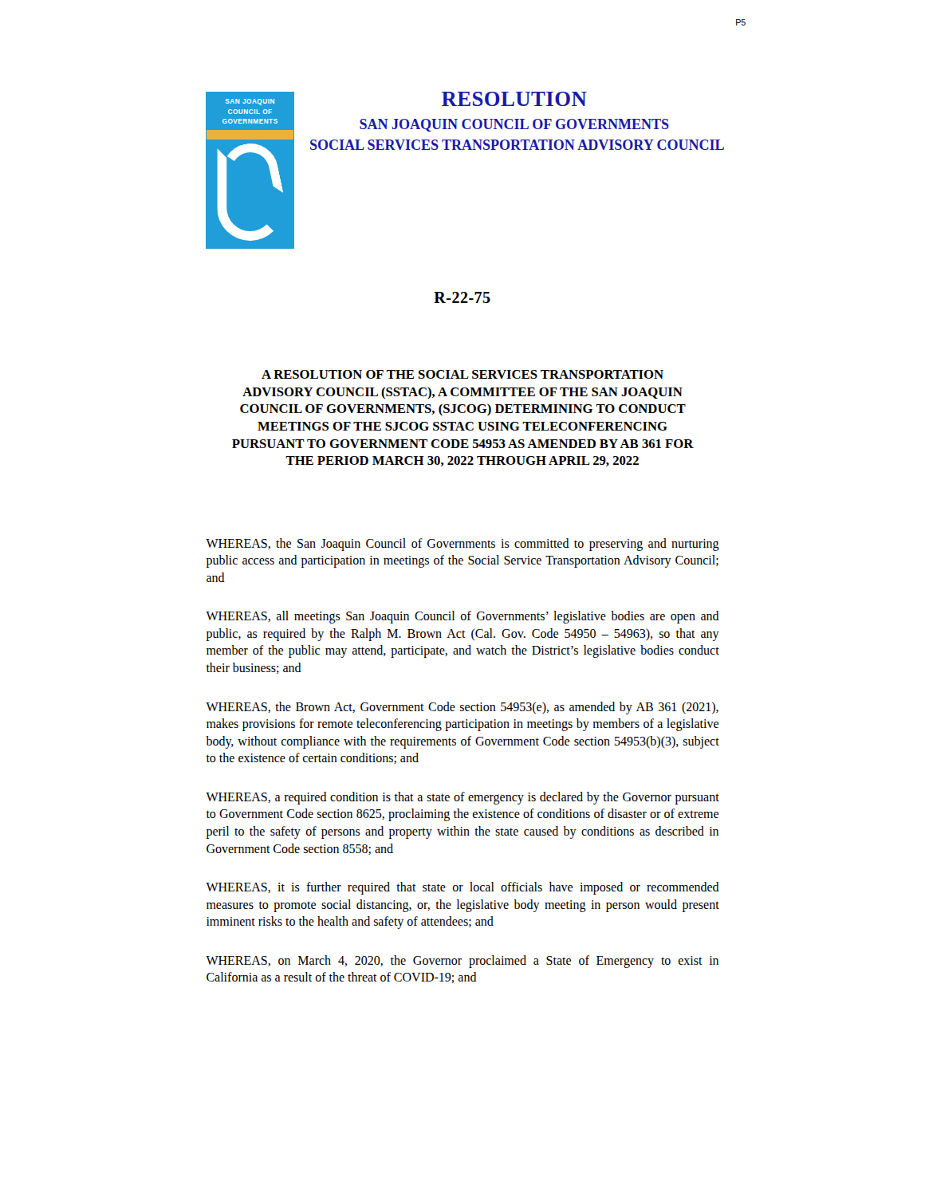P5
SAN JOAQUIN
COUNCIL OF
GOVERNMENTS
RESOLUTION
SAN JOAQUIN COUNCIL OF GOVERNMENTS
SOCIAL SERVICES TRANSPORTATION ADVISORY COUNCIL
R-22-75
A RESOLUTION OF THE SOCIAL SERVICES TRANSPORTATION ADVISORY COUNCIL (SSTAC), A COMMITTEE OF THE SAN JOAQUIN COUNCIL OF GOVERNMENTS, (SJCOG) DETERMINING TO CONDUCT MEETINGS OF THE SJCOG SSTAC USING TELECONFERENCING PURSUANT TO GOVERNMENT CODE 54953 AS AMENDED BY AB 361 FOR THE PERIOD MARCH 30, 2022 THROUGH APRIL 29, 2022
WHEREAS, the San Joaquin Council of Governments is committed to preserving and nurturing public access and participation in meetings of the Social Service Transportation Advisory Council; and
WHEREAS, all meetings San Joaquin Council of Governments’ legislative bodies are open and public, as required by the Ralph M. Brown Act (Cal. Gov. Code 54950 – 54963), so that any member of the public may attend, participate, and watch the District’s legislative bodies conduct their business; and
WHEREAS, the Brown Act, Government Code section 54953(e), as amended by AB 361 (2021), makes provisions for remote teleconferencing participation in meetings by members of a legislative body, without compliance with the requirements of Government Code section 54953(b)(3), subject to the existence of certain conditions; and
WHEREAS, a required condition is that a state of emergency is declared by the Governor pursuant to Government Code section 8625, proclaiming the existence of conditions of disaster or of extreme peril to the safety of persons and property within the state caused by conditions as described in Government Code section 8558; and
WHEREAS, it is further required that state or local officials have imposed or recommended measures to promote social distancing, or, the legislative body meeting in person would present imminent risks to the health and safety of attendees; and
WHEREAS, on March 4, 2020, the Governor proclaimed a State of Emergency to exist in California as a result of the threat of COVID-19; and